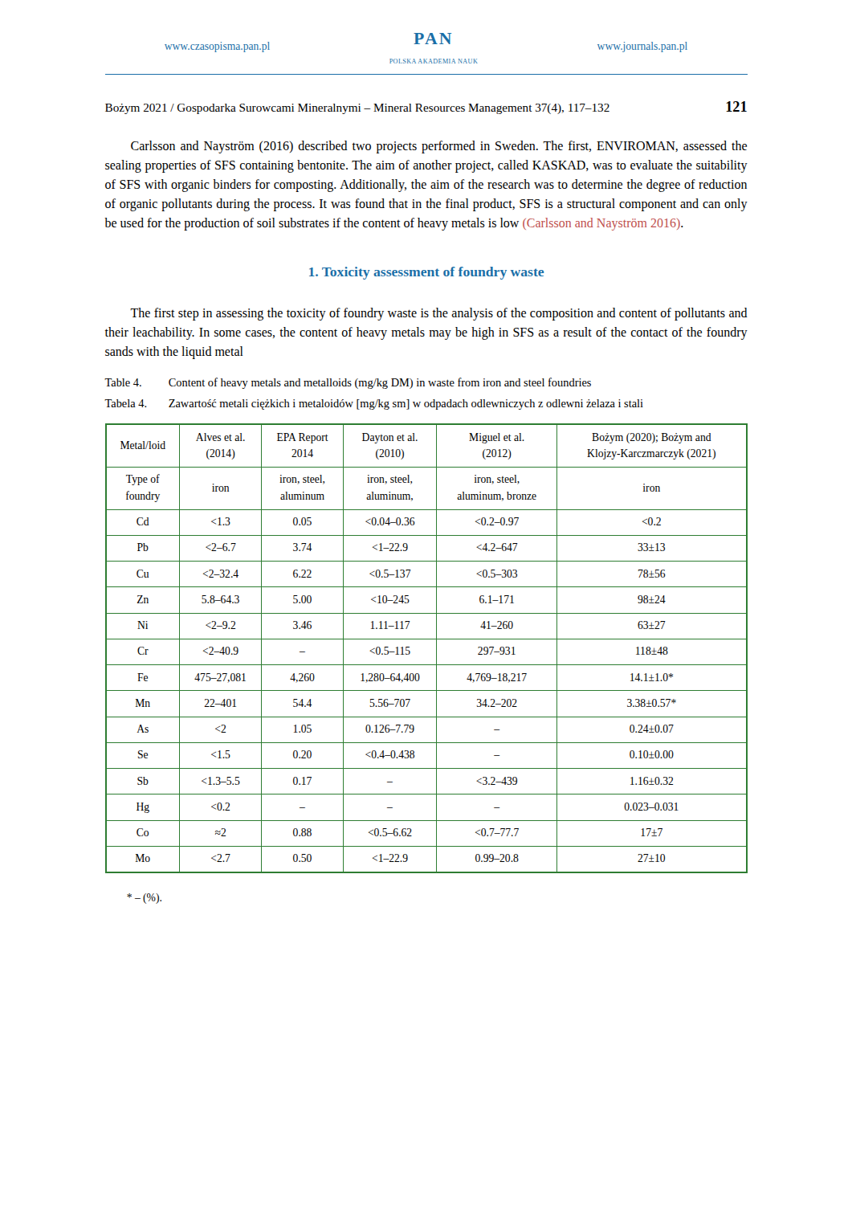www.czasopisma.pan.pl PAN
POLSKA AKADEMIA NAUK www.journals.pan.pl
Bożym 2021 / Gospodarka Surowcami Mineralnymi – Mineral Resources Management 37(4), 117–132 121
Carlsson and Nayström (2016) described two projects performed in Sweden. The first, ENVIROMAN, assessed the sealing properties of SFS containing bentonite. The aim of another project, called KASKAD, was to evaluate the suitability of SFS with organic binders for composting. Additionally, the aim of the research was to determine the degree of reduction of organic pollutants during the process. It was found that in the final product, SFS is a structural component and can only be used for the production of soil substrates if the content of heavy metals is low (Carlsson and Nayström 2016).
1. Toxicity assessment of foundry waste
The first step in assessing the toxicity of foundry waste is the analysis of the composition and content of pollutants and their leachability. In some cases, the content of heavy metals may be high in SFS as a result of the contact of the foundry sands with the liquid metal
Table 4. Content of heavy metals and metalloids (mg/kg DM) in waste from iron and steel foundries
Tabela 4. Zawartość metali ciężkich i metaloidów [mg/kg sm] w odpadach odlewniczych z odlewni żelaza i stali
| Metal/loid | Alves et al. (2014) | EPA Report 2014 | Dayton et al. (2010) | Miguel et al. (2012) | Bożym (2020); Bożym and Klojzy-Karczmarczyk (2021) |
| --- | --- | --- | --- | --- | --- |
| Type of foundry | iron | iron, steel, aluminum | iron, steel, aluminum, | iron, steel, aluminum, bronze | iron |
| Cd | <1.3 | 0.05 | <0.04–0.36 | <0.2–0.97 | <0.2 |
| Pb | <2–6.7 | 3.74 | <1–22.9 | <4.2–647 | 33±13 |
| Cu | <2–32.4 | 6.22 | <0.5–137 | <0.5–303 | 78±56 |
| Zn | 5.8–64.3 | 5.00 | <10–245 | 6.1–171 | 98±24 |
| Ni | <2–9.2 | 3.46 | 1.11–117 | 41–260 | 63±27 |
| Cr | <2–40.9 | – | <0.5–115 | 297–931 | 118±48 |
| Fe | 475–27,081 | 4,260 | 1,280–64,400 | 4,769–18,217 | 14.1±1.0* |
| Mn | 22–401 | 54.4 | 5.56–707 | 34.2–202 | 3.38±0.57* |
| As | <2 | 1.05 | 0.126–7.79 | – | 0.24±0.07 |
| Se | <1.5 | 0.20 | <0.4–0.438 | – | 0.10±0.00 |
| Sb | <1.3–5.5 | 0.17 | – | <3.2–439 | 1.16±0.32 |
| Hg | <0.2 | – | – | – | 0.023–0.031 |
| Co | ≈2 | 0.88 | <0.5–6.62 | <0.7–77.7 | 17±7 |
| Mo | <2.7 | 0.50 | <1–22.9 | 0.99–20.8 | 27±10 |
* – (%).